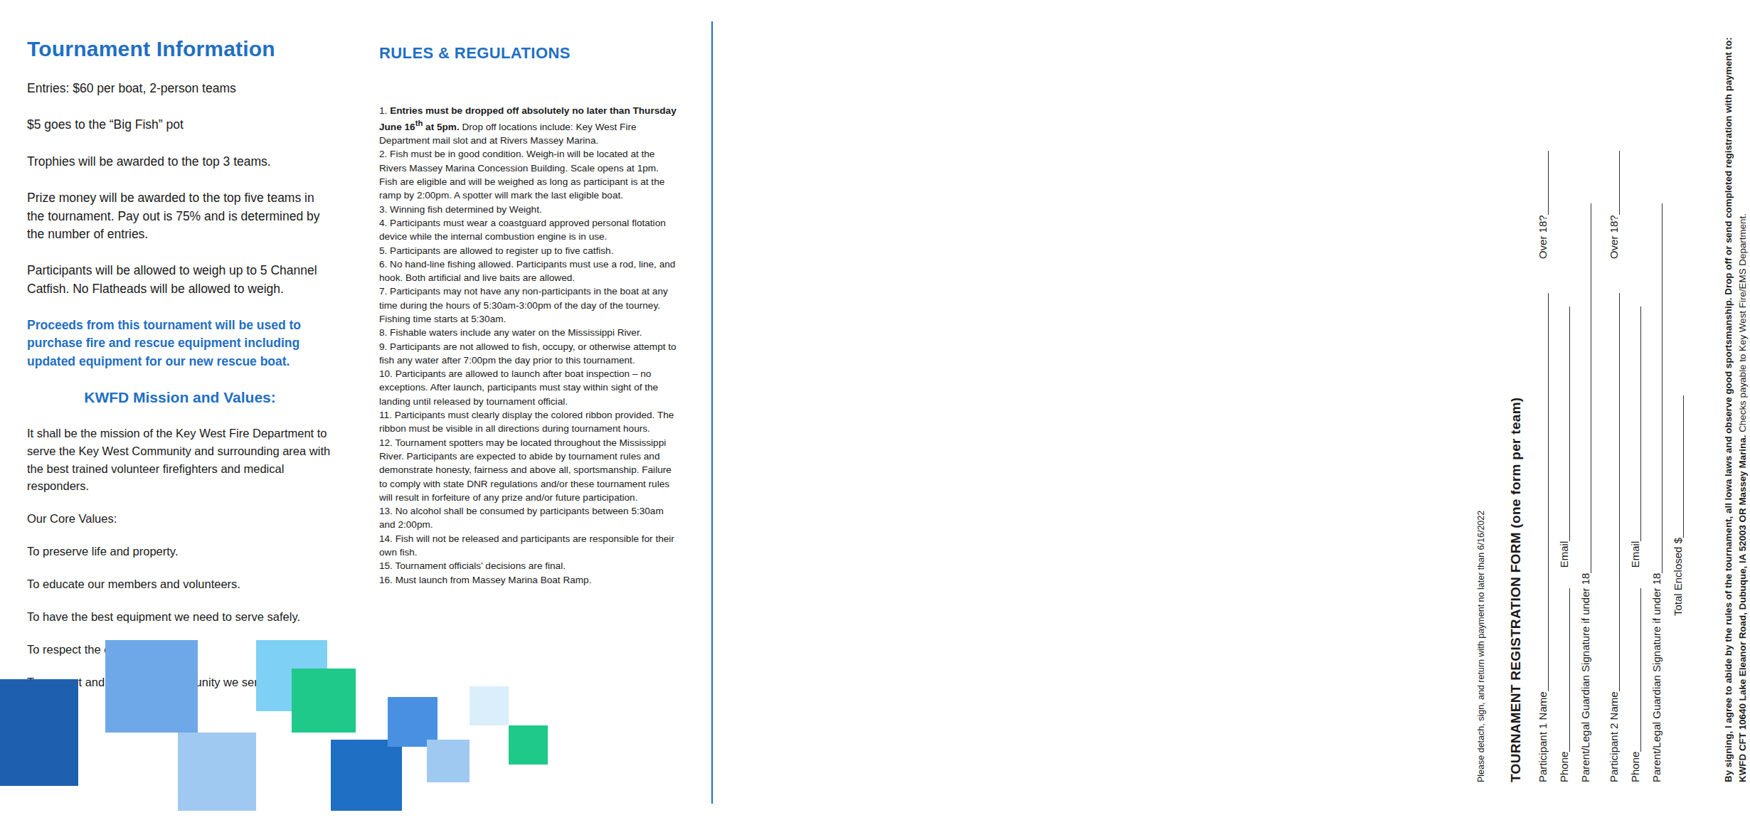Tournament Information
Entries: $60 per boat, 2-person teams
$5 goes to the “Big Fish” pot
Trophies will be awarded to the top 3 teams.
Prize money will be awarded to the top five teams in the tournament. Pay out is 75% and is determined by the number of entries.
Participants will be allowed to weigh up to 5 Channel Catfish. No Flatheads will be allowed to weigh.
Proceeds from this tournament will be used to purchase fire and rescue equipment including updated equipment for our new rescue boat.
KWFD Mission and Values:
It shall be the mission of the Key West Fire Department to serve the Key West Community and surrounding area with the best trained volunteer firefighters and medical responders.
Our Core Values:
To preserve life and property.
To educate our members and volunteers.
To have the best equipment we need to serve safely.
To respect the environment.
To support and inform the community we serve.
RULES & REGULATIONS
1. Entries must be dropped off absolutely no later than Thursday June 16th at 5pm. Drop off locations include: Key West Fire Department mail slot and at Rivers Massey Marina.
2. Fish must be in good condition. Weigh-in will be located at the Rivers Massey Marina Concession Building. Scale opens at 1pm. Fish are eligible and will be weighed as long as participant is at the ramp by 2:00pm. A spotter will mark the last eligible boat.
3. Winning fish determined by Weight.
4. Participants must wear a coastguard approved personal flotation device while the internal combustion engine is in use.
5. Participants are allowed to register up to five catfish.
6. No hand-line fishing allowed. Participants must use a rod, line, and hook. Both artificial and live baits are allowed.
7. Participants may not have any non-participants in the boat at any time during the hours of 5:30am-3:00pm of the day of the tourney. Fishing time starts at 5:30am.
8. Fishable waters include any water on the Mississippi River.
9. Participants are not allowed to fish, occupy, or otherwise attempt to fish any water after 7:00pm the day prior to this tournament.
10. Participants are allowed to launch after boat inspection – no exceptions. After launch, participants must stay within sight of the landing until released by tournament official.
11. Participants must clearly display the colored ribbon provided. The ribbon must be visible in all directions during tournament hours.
12. Tournament spotters may be located throughout the Mississippi River. Participants are expected to abide by tournament rules and demonstrate honesty, fairness and above all, sportsmanship. Failure to comply with state DNR regulations and/or these tournament rules will result in forfeiture of any prize and/or future participation.
13. No alcohol shall be consumed by participants between 5:30am and 2:00pm.
14. Fish will not be released and participants are responsible for their own fish.
15. Tournament officials’ decisions are final.
16. Must launch from Massey Marina Boat Ramp.
Please detach, sign, and return with payment no later than 6/16/2022
TOURNAMENT REGISTRATION FORM (one form per team)
Participant 1 Name Over 18?
Phone Email
Parent/Legal Guardian Signature if under 18
Participant 2 Name Over 18?
Phone Email
Parent/Legal Guardian Signature if under 18
Total Enclosed $
By signing, I agree to abide by the rules of the tournament, all Iowa laws and observe good sportsmanship. Drop off or send completed registration with payment to: KWFD CFT 10640 Lake Eleanor Road, Dubuque, IA 52003 OR Massey Marina. Checks payable to Key West Fire/EMS Department.